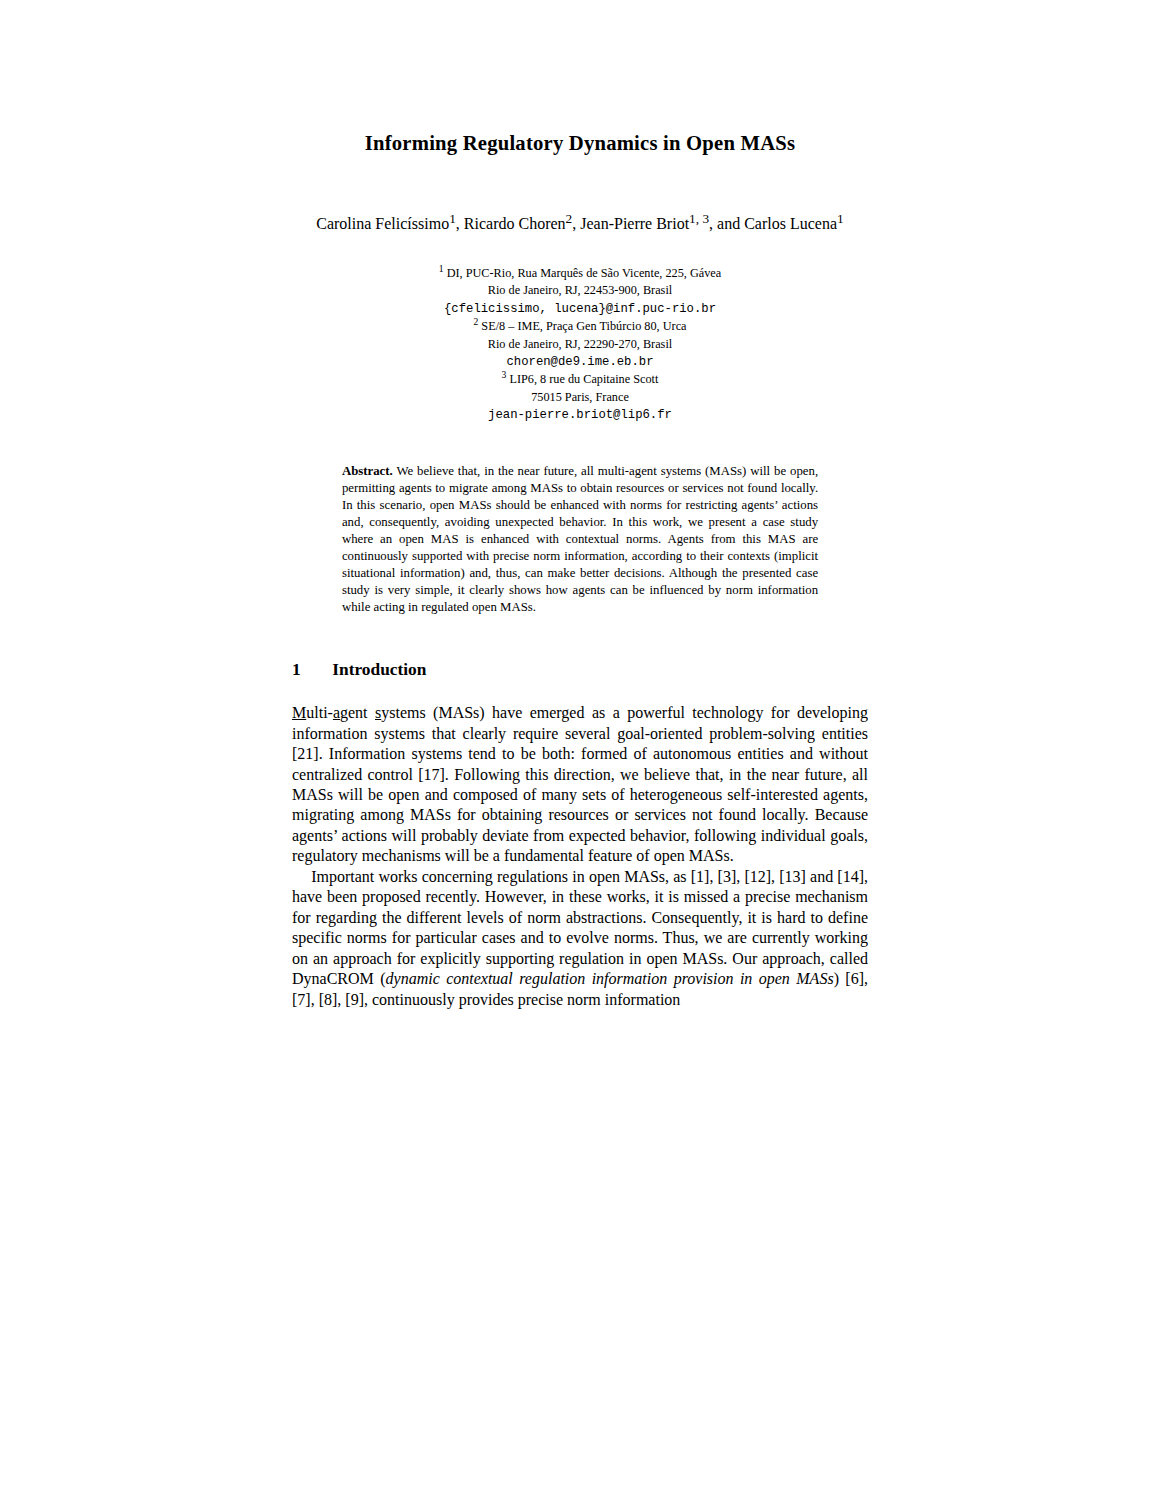Informing Regulatory Dynamics in Open MASs
Carolina Felicíssimo1, Ricardo Choren2, Jean-Pierre Briot1, 3, and Carlos Lucena1
1 DI, PUC-Rio, Rua Marquês de São Vicente, 225, Gávea
Rio de Janeiro, RJ, 22453-900, Brasil
{cfelicissimo, lucena}@inf.puc-rio.br
2 SE/8 – IME, Praça Gen Tibúrcio 80, Urca
Rio de Janeiro, RJ, 22290-270, Brasil
choren@de9.ime.eb.br
3 LIP6, 8 rue du Capitaine Scott
75015 Paris, France
jean-pierre.briot@lip6.fr
Abstract. We believe that, in the near future, all multi-agent systems (MASs) will be open, permitting agents to migrate among MASs to obtain resources or services not found locally. In this scenario, open MASs should be enhanced with norms for restricting agents’ actions and, consequently, avoiding unexpected behavior. In this work, we present a case study where an open MAS is enhanced with contextual norms. Agents from this MAS are continuously supported with precise norm information, according to their contexts (implicit situational information) and, thus, can make better decisions. Although the presented case study is very simple, it clearly shows how agents can be influenced by norm information while acting in regulated open MASs.
1 Introduction
Multi-agent systems (MASs) have emerged as a powerful technology for developing information systems that clearly require several goal-oriented problem-solving entities [21]. Information systems tend to be both: formed of autonomous entities and without centralized control [17]. Following this direction, we believe that, in the near future, all MASs will be open and composed of many sets of heterogeneous self-interested agents, migrating among MASs for obtaining resources or services not found locally. Because agents’ actions will probably deviate from expected behavior, following individual goals, regulatory mechanisms will be a fundamental feature of open MASs.
Important works concerning regulations in open MASs, as [1], [3], [12], [13] and [14], have been proposed recently. However, in these works, it is missed a precise mechanism for regarding the different levels of norm abstractions. Consequently, it is hard to define specific norms for particular cases and to evolve norms. Thus, we are currently working on an approach for explicitly supporting regulation in open MASs. Our approach, called DynaCROM (dynamic contextual regulation information provision in open MASs) [6], [7], [8], [9], continuously provides precise norm information